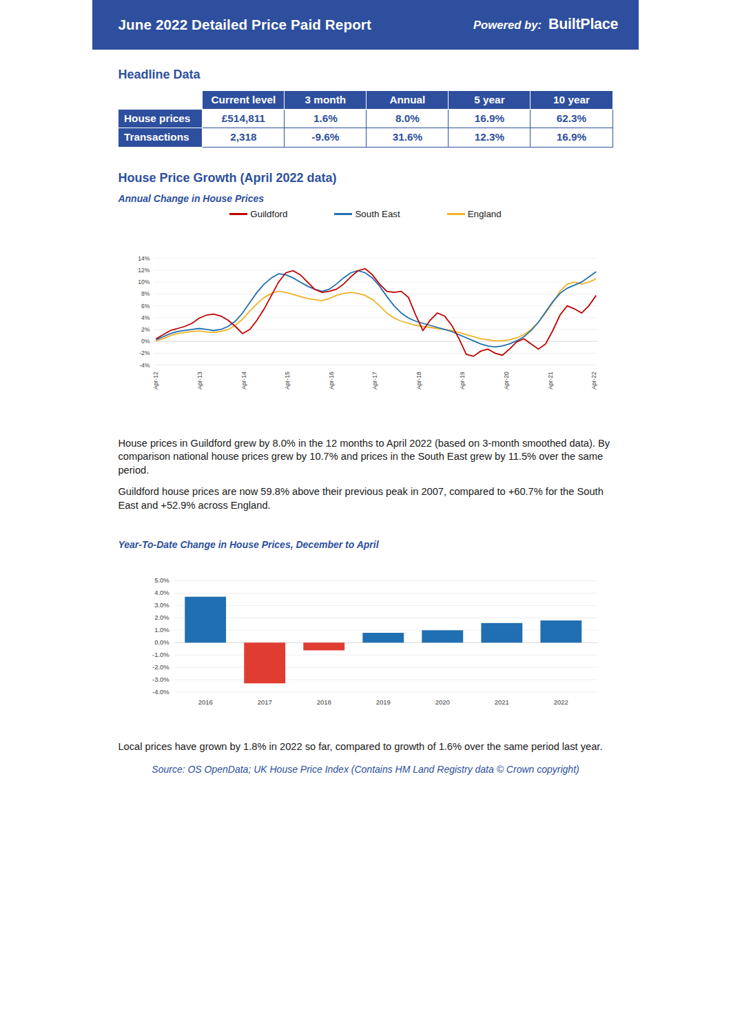June 2022 Detailed Price Paid Report
Powered by: BuiltPlace
Headline Data
| | Current level | 3 month | Annual | 5 year | 10 year |
| --- | --- | --- | --- | --- | --- |
| House prices | £514,811 | 1.6% | 8.0% | 16.9% | 62.3% |
| Transactions | 2,318 | -9.6% | 31.6% | 12.3% | 16.9% |
House Price Growth (April 2022 data)
Annual Change in House Prices
Guildford South East England
14% 12% 10% 8% 6% 4% 2% 0% -2% -4% Apr-12 Apr-13 Apr-14 Apr-15 Apr-16 Apr-17 Apr-18 Apr-19 Apr-20 Apr-21 Apr-22
House prices in Guildford grew by 8.0% in the 12 months to April 2022 (based on 3-month smoothed data). By comparison national house prices grew by 10.7% and prices in the South East grew by 11.5% over the same period.
Guildford house prices are now 59.8% above their previous peak in 2007, compared to +60.7% for the South East and +52.9% across England.
Year-To-Date Change in House Prices, December to April
5.0% 4.0% 3.0% 2.0% 1.0% 0.0% -1.0% -2.0% -3.0% -4.0% 2016 2017 2018 2019 2020 2021 2022
Local prices have grown by 1.8% in 2022 so far, compared to growth of 1.6% over the same period last year.
Source: OS OpenData; UK House Price Index (Contains HM Land Registry data © Crown copyright)